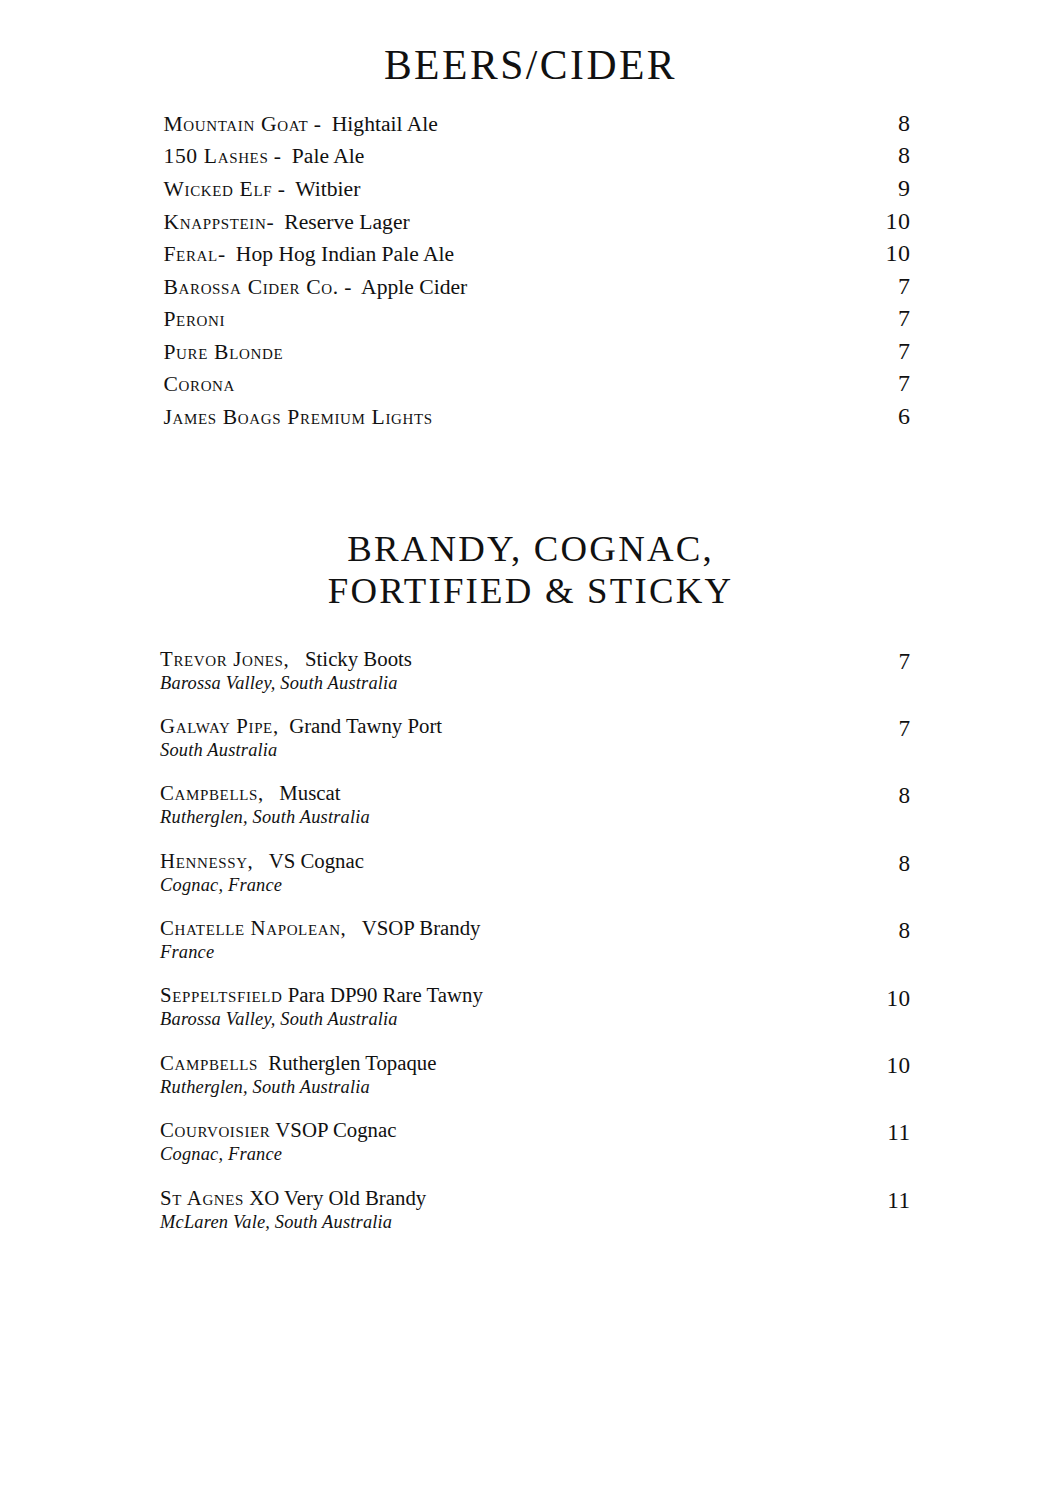BEERS/CIDER
Mountain Goat - Hightail Ale 8
150 Lashes - Pale Ale 8
Wicked Elf - Witbier 9
Knappstein- Reserve Lager 10
Feral- Hop Hog Indian Pale Ale 10
Barossa Cider Co. - Apple Cider 7
Peroni 7
Pure Blonde 7
Corona 7
James Boags Premium Lights 6
BRANDY, COGNAC,
FORTIFIED & STICKY
Trevor Jones, Sticky Boots Barossa Valley, South Australia 7
Galway Pipe, Grand Tawny Port South Australia 7
Campbells, Muscat Rutherglen, South Australia 8
Hennessy, VS Cognac Cognac, France 8
Chatelle Napolean, VSOP Brandy France 8
Seppeltsfield Para DP90 Rare Tawny Barossa Valley, South Australia 10
Campbells Rutherglen Topaque Rutherglen, South Australia 10
Courvoisier VSOP Cognac Cognac, France 11
St Agnes XO Very Old Brandy McLaren Vale, South Australia 11